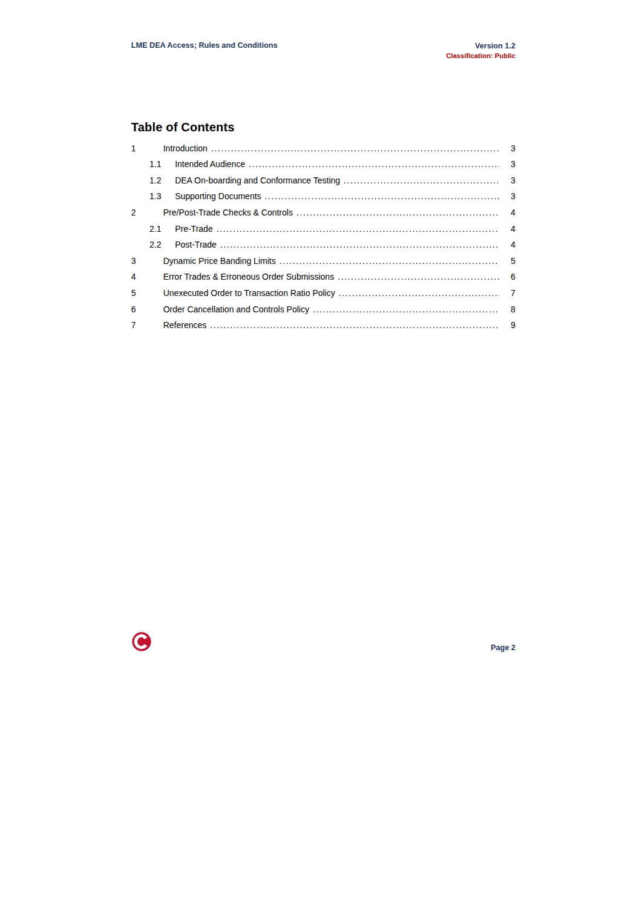LME DEA Access; Rules and Conditions
Version 1.2
Classification: Public
Table of Contents
1 Introduction .................................................................................................................. 3
1.1 Intended Audience ......................................................................................................... 3
1.2 DEA On-boarding and Conformance Testing .............................................................. 3
1.3 Supporting Documents .................................................................................................... 3
2 Pre/Post-Trade Checks & Controls ..................................................................................... 4
2.1 Pre-Trade ....................................................................................................................... 4
2.2 Post-Trade ....................................................................................................................... 4
3 Dynamic Price Banding Limits ........................................................................................... 5
4 Error Trades & Erroneous Order Submissions ..................................................................... 6
5 Unexecuted Order to Transaction Ratio Policy .................................................................... 7
6 Order Cancellation and Controls Policy ............................................................................. 8
7 References ....................................................................................................................... 9
Page 2